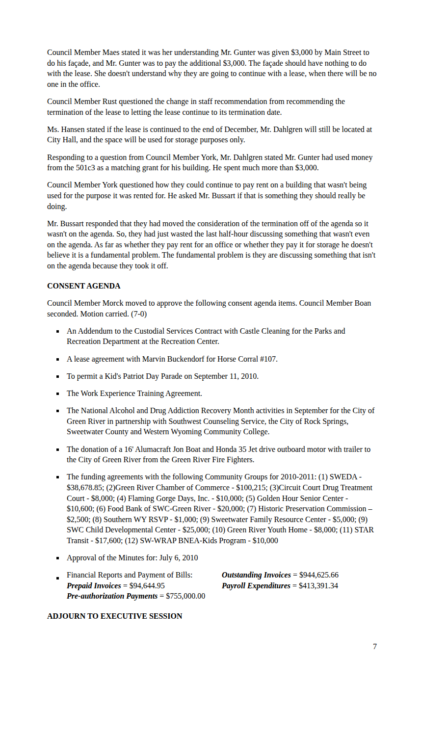Council Member Maes stated it was her understanding Mr. Gunter was given $3,000 by Main Street to do his façade, and Mr. Gunter was to pay the additional $3,000. The façade should have nothing to do with the lease. She doesn't understand why they are going to continue with a lease, when there will be no one in the office.
Council Member Rust questioned the change in staff recommendation from recommending the termination of the lease to letting the lease continue to its termination date.
Ms. Hansen stated if the lease is continued to the end of December, Mr. Dahlgren will still be located at City Hall, and the space will be used for storage purposes only.
Responding to a question from Council Member York, Mr. Dahlgren stated Mr. Gunter had used money from the 501c3 as a matching grant for his building. He spent much more than $3,000.
Council Member York questioned how they could continue to pay rent on a building that wasn't being used for the purpose it was rented for. He asked Mr. Bussart if that is something they should really be doing.
Mr. Bussart responded that they had moved the consideration of the termination off of the agenda so it wasn't on the agenda. So, they had just wasted the last half-hour discussing something that wasn't even on the agenda. As far as whether they pay rent for an office or whether they pay it for storage he doesn't believe it is a fundamental problem. The fundamental problem is they are discussing something that isn't on the agenda because they took it off.
Consent Agenda
Council Member Morck moved to approve the following consent agenda items. Council Member Boan seconded. Motion carried. (7-0)
An Addendum to the Custodial Services Contract with Castle Cleaning for the Parks and Recreation Department at the Recreation Center.
A lease agreement with Marvin Buckendorf for Horse Corral #107.
To permit a Kid's Patriot Day Parade on September 11, 2010.
The Work Experience Training Agreement.
The National Alcohol and Drug Addiction Recovery Month activities in September for the City of Green River in partnership with Southwest Counseling Service, the City of Rock Springs, Sweetwater County and Western Wyoming Community College.
The donation of a 16' Alumacraft Jon Boat and Honda 35 Jet drive outboard motor with trailer to the City of Green River from the Green River Fire Fighters.
The funding agreements with the following Community Groups for 2010-2011: (1) SWEDA - $38,678.85; (2)Green River Chamber of Commerce - $100,215; (3)Circuit Court Drug Treatment Court - $8,000; (4) Flaming Gorge Days, Inc. - $10,000; (5) Golden Hour Senior Center - $10,600; (6) Food Bank of SWC-Green River - $20,000; (7) Historic Preservation Commission – $2,500; (8) Southern WY RSVP - $1,000; (9) Sweetwater Family Resource Center - $5,000; (9) SWC Child Developmental Center - $25,000; (10) Green River Youth Home - $8,000; (11) STAR Transit - $17,600; (12) SW-WRAP BNEA-Kids Program - $10,000
Approval of the Minutes for: July 6, 2010
| Financial Reports and Payment of Bills: | Outstanding Invoices = $944,625.66 |
| Prepaid Invoices = $94,644.95 | Payroll Expenditures = $413,391.34 |
| Pre-authorization Payments = $755,000.00 |
Adjourn to Executive Session
7